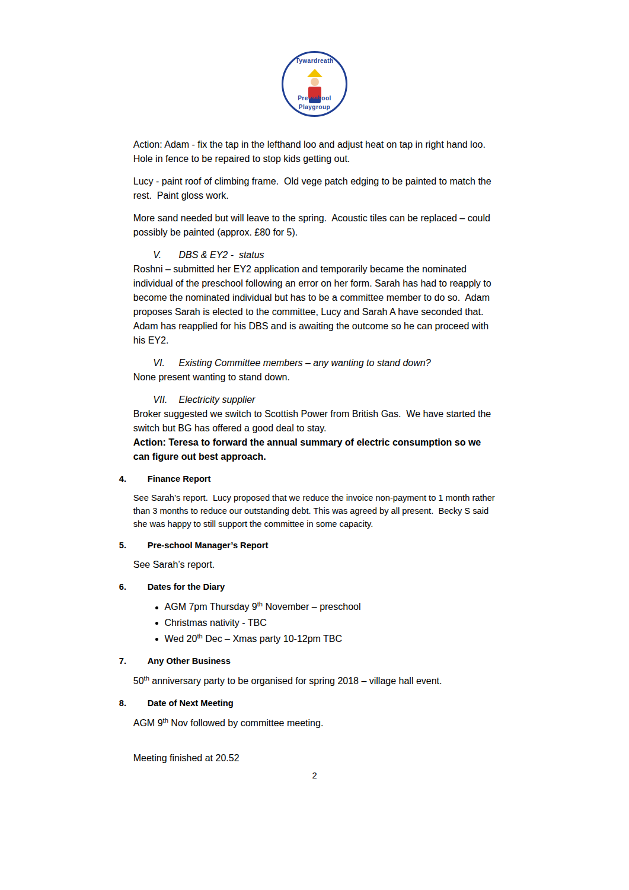Tywardreath
Pre-school Playgroup
Action: Adam - fix the tap in the lefthand loo and adjust heat on tap in right hand loo. Hole in fence to be repaired to stop kids getting out.
Lucy - paint roof of climbing frame. Old vege patch edging to be painted to match the rest. Paint gloss work.
More sand needed but will leave to the spring. Acoustic tiles can be replaced – could possibly be painted (approx. £80 for 5).
V. DBS & EY2 - status
Roshni – submitted her EY2 application and temporarily became the nominated individual of the preschool following an error on her form. Sarah has had to reapply to become the nominated individual but has to be a committee member to do so. Adam proposes Sarah is elected to the committee, Lucy and Sarah A have seconded that. Adam has reapplied for his DBS and is awaiting the outcome so he can proceed with his EY2.
VI. Existing Committee members – any wanting to stand down?
None present wanting to stand down.
VII. Electricity supplier
Broker suggested we switch to Scottish Power from British Gas. We have started the switch but BG has offered a good deal to stay.
Action: Teresa to forward the annual summary of electric consumption so we can figure out best approach.
4. Finance Report
See Sarah’s report. Lucy proposed that we reduce the invoice non-payment to 1 month rather than 3 months to reduce our outstanding debt. This was agreed by all present. Becky S said she was happy to still support the committee in some capacity.
5. Pre-school Manager’s Report
See Sarah’s report.
6. Dates for the Diary
AGM 7pm Thursday 9th November – preschool
Christmas nativity - TBC
Wed 20th Dec – Xmas party 10-12pm TBC
7. Any Other Business
50th anniversary party to be organised for spring 2018 – village hall event.
8. Date of Next Meeting
AGM 9th Nov followed by committee meeting.
Meeting finished at 20.52
2